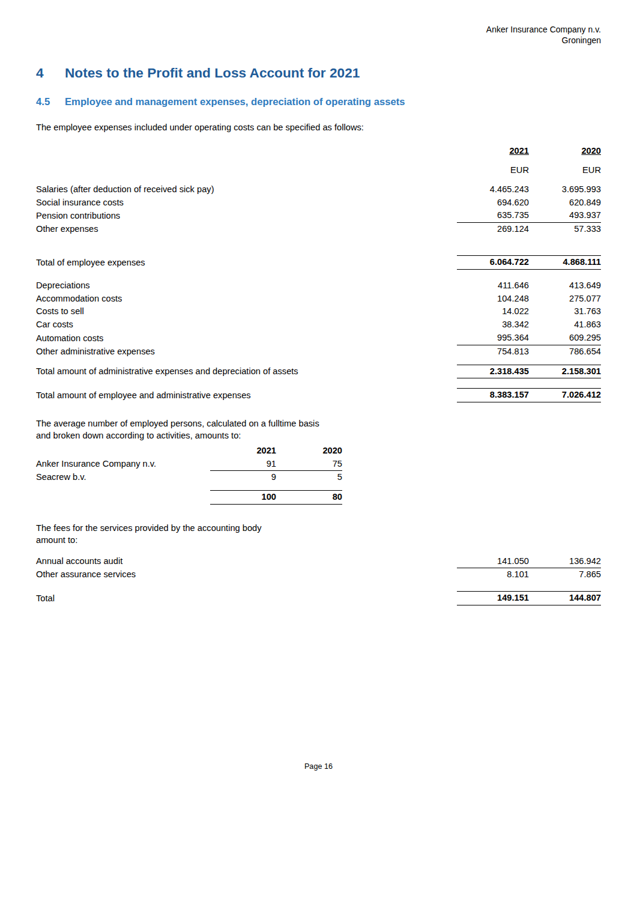Anker Insurance Company n.v.
Groningen
4 Notes to the Profit and Loss Account for 2021
4.5 Employee and management expenses, depreciation of operating assets
The employee expenses included under operating costs can be specified as follows:
| | 2021 | 2020 |
| | EUR | EUR |
| Salaries (after deduction of received sick pay) | 4.465.243 | 3.695.993 |
| Social insurance costs | 694.620 | 620.849 |
| Pension contributions | 635.735 | 493.937 |
| Other expenses | 269.124 | 57.333 |
| Total of employee expenses | 6.064.722 | 4.868.111 |
| Depreciations | 411.646 | 413.649 |
| Accommodation costs | 104.248 | 275.077 |
| Costs to sell | 14.022 | 31.763 |
| Car costs | 38.342 | 41.863 |
| Automation costs | 995.364 | 609.295 |
| Other administrative expenses | 754.813 | 786.654 |
| Total amount of administrative expenses and depreciation of assets | 2.318.435 | 2.158.301 |
| Total amount of employee and administrative expenses | 8.383.157 | 7.026.412 |
The average number of employed persons, calculated on a fulltime basis
and broken down according to activities, amounts to:
| | 2021 | 2020 |
| Anker Insurance Company n.v. | 91 | 75 |
| Seacrew b.v. | 9 | 5 |
| | 100 | 80 |
The fees for the services provided by the accounting body
amount to:
| Annual accounts audit | 141.050 | 136.942 |
| Other assurance services | 8.101 | 7.865 |
| Total | 149.151 | 144.807 |
Page 16